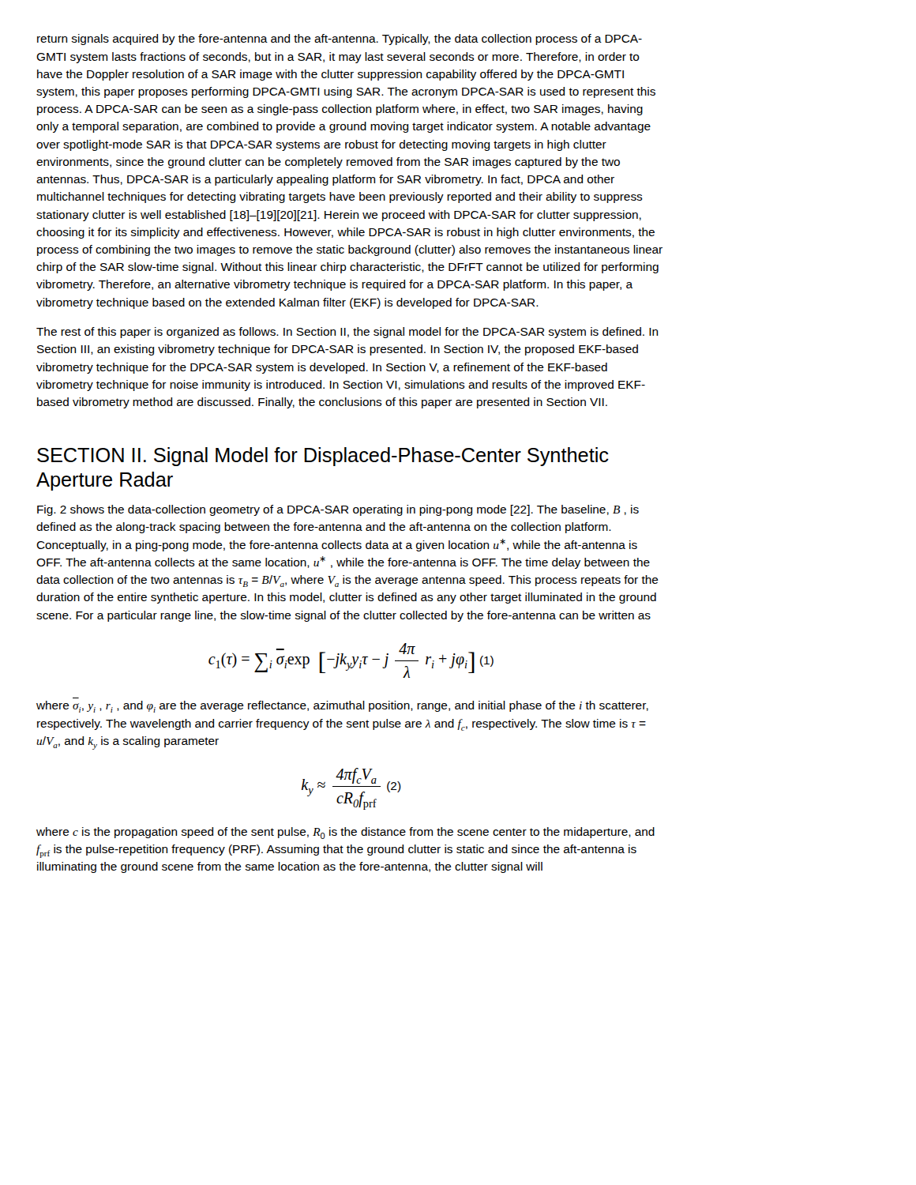return signals acquired by the fore-antenna and the aft-antenna. Typically, the data collection process of a DPCA-GMTI system lasts fractions of seconds, but in a SAR, it may last several seconds or more. Therefore, in order to have the Doppler resolution of a SAR image with the clutter suppression capability offered by the DPCA-GMTI system, this paper proposes performing DPCA-GMTI using SAR. The acronym DPCA-SAR is used to represent this process. A DPCA-SAR can be seen as a single-pass collection platform where, in effect, two SAR images, having only a temporal separation, are combined to provide a ground moving target indicator system. A notable advantage over spotlight-mode SAR is that DPCA-SAR systems are robust for detecting moving targets in high clutter environments, since the ground clutter can be completely removed from the SAR images captured by the two antennas. Thus, DPCA-SAR is a particularly appealing platform for SAR vibrometry. In fact, DPCA and other multichannel techniques for detecting vibrating targets have been previously reported and their ability to suppress stationary clutter is well established [18]–[19][20][21]. Herein we proceed with DPCA-SAR for clutter suppression, choosing it for its simplicity and effectiveness. However, while DPCA-SAR is robust in high clutter environments, the process of combining the two images to remove the static background (clutter) also removes the instantaneous linear chirp of the SAR slow-time signal. Without this linear chirp characteristic, the DFrFT cannot be utilized for performing vibrometry. Therefore, an alternative vibrometry technique is required for a DPCA-SAR platform. In this paper, a vibrometry technique based on the extended Kalman filter (EKF) is developed for DPCA-SAR.
The rest of this paper is organized as follows. In Section II, the signal model for the DPCA-SAR system is defined. In Section III, an existing vibrometry technique for DPCA-SAR is presented. In Section IV, the proposed EKF-based vibrometry technique for the DPCA-SAR system is developed. In Section V, a refinement of the EKF-based vibrometry technique for noise immunity is introduced. In Section VI, simulations and results of the improved EKF-based vibrometry method are discussed. Finally, the conclusions of this paper are presented in Section VII.
SECTION II. Signal Model for Displaced-Phase-Center Synthetic Aperture Radar
Fig. 2 shows the data-collection geometry of a DPCA-SAR operating in ping-pong mode [22]. The baseline, B , is defined as the along-track spacing between the fore-antenna and the aft-antenna on the collection platform. Conceptually, in a ping-pong mode, the fore-antenna collects data at a given location u∗, while the aft-antenna is OFF. The aft-antenna collects at the same location, u∗ , while the fore-antenna is OFF. The time delay between the data collection of the two antennas is τB = B/Va, where Va is the average antenna speed. This process repeats for the duration of the entire synthetic aperture. In this model, clutter is defined as any other target illuminated in the ground scene. For a particular range line, the slow-time signal of the clutter collected by the fore-antenna can be written as
c1(τ) = ∑i σiexp [−jkyyiτ − j 4π λ ri + jφi] (1)
where σi, yi , ri , and φi are the average reflectance, azimuthal position, range, and initial phase of the i th scatterer, respectively. The wavelength and carrier frequency of the sent pulse are λ and fc, respectively. The slow time is τ = u/Va, and ky is a scaling parameter
ky ≈ 4πfcVa cR0fprf (2)
where c is the propagation speed of the sent pulse, R0 is the distance from the scene center to the midaperture, and fprf is the pulse-repetition frequency (PRF). Assuming that the ground clutter is static and since the aft-antenna is illuminating the ground scene from the same location as the fore-antenna, the clutter signal will